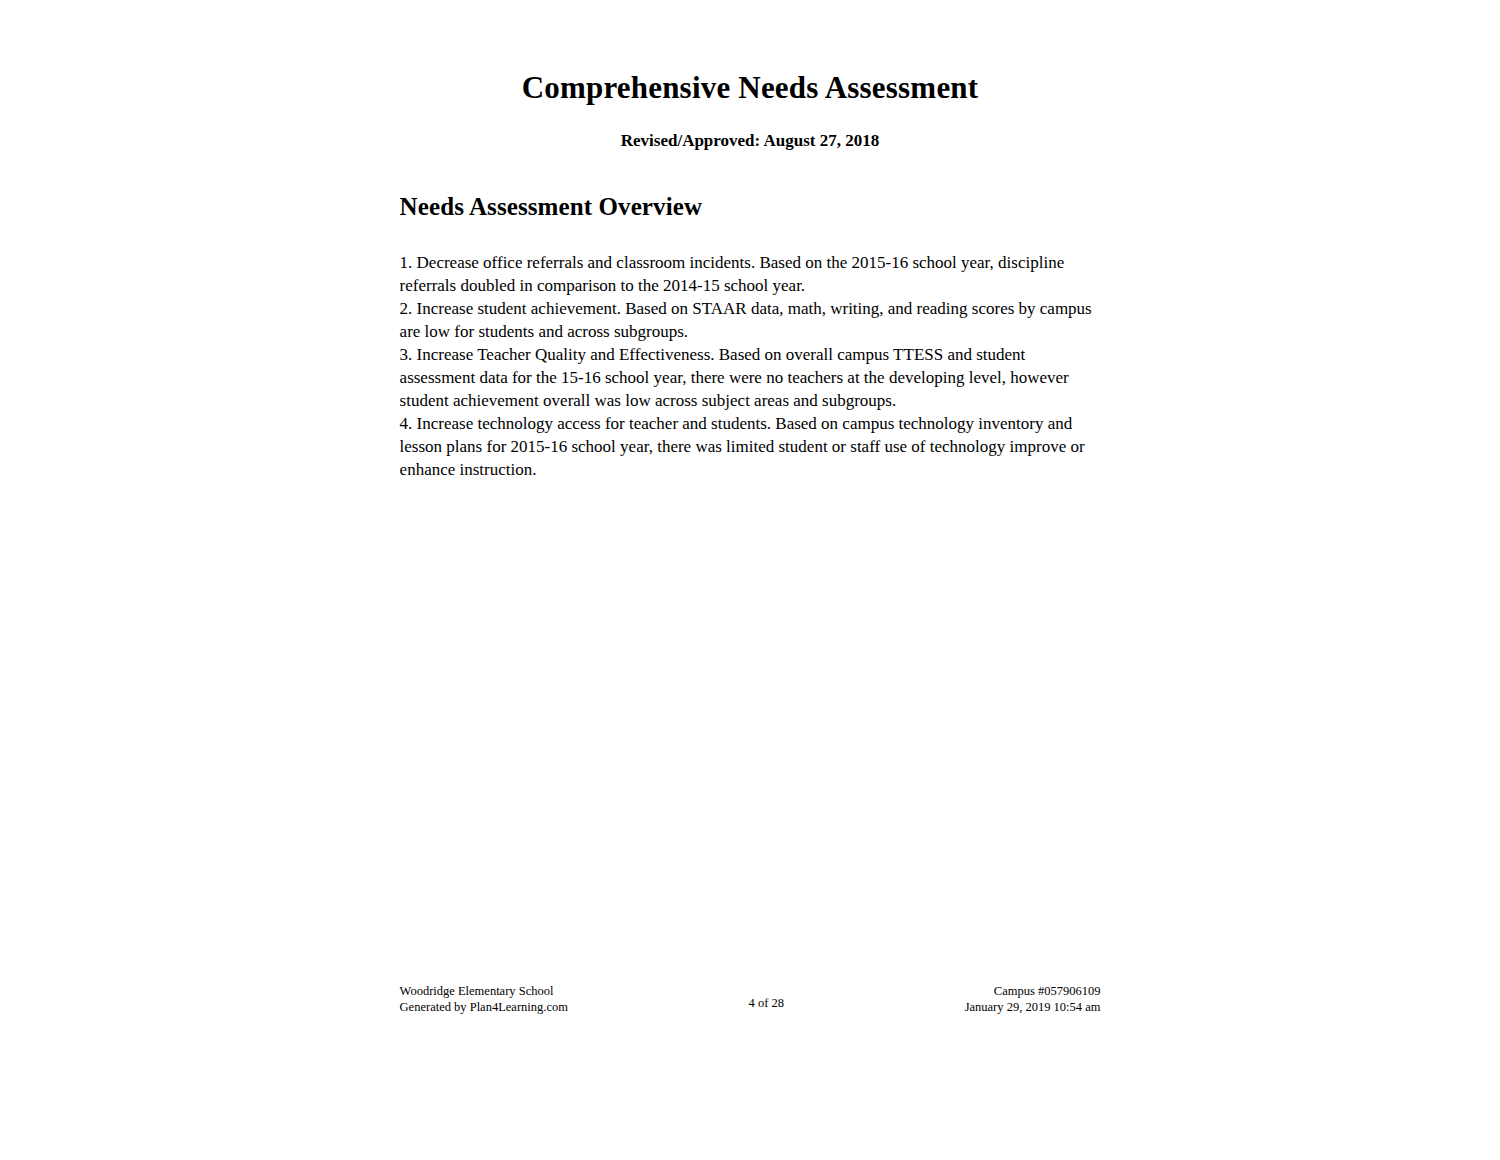Comprehensive Needs Assessment
Revised/Approved: August 27, 2018
Needs Assessment Overview
1. Decrease office referrals and classroom incidents. Based on the 2015-16 school year, discipline referrals doubled in comparison to the 2014-15 school year.
2. Increase student achievement. Based on STAAR data, math, writing, and reading scores by campus are low for students and across subgroups.
3. Increase Teacher Quality and Effectiveness. Based on overall campus TTESS and student assessment data for the 15-16 school year, there were no teachers at the developing level, however student achievement overall was low across subject areas and subgroups.
4. Increase technology access for teacher and students. Based on campus technology inventory and lesson plans for 2015-16 school year, there was limited student or staff use of technology improve or enhance instruction.
Woodridge Elementary School
Generated by Plan4Learning.com
4 of 28
Campus #057906109
January 29, 2019 10:54 am